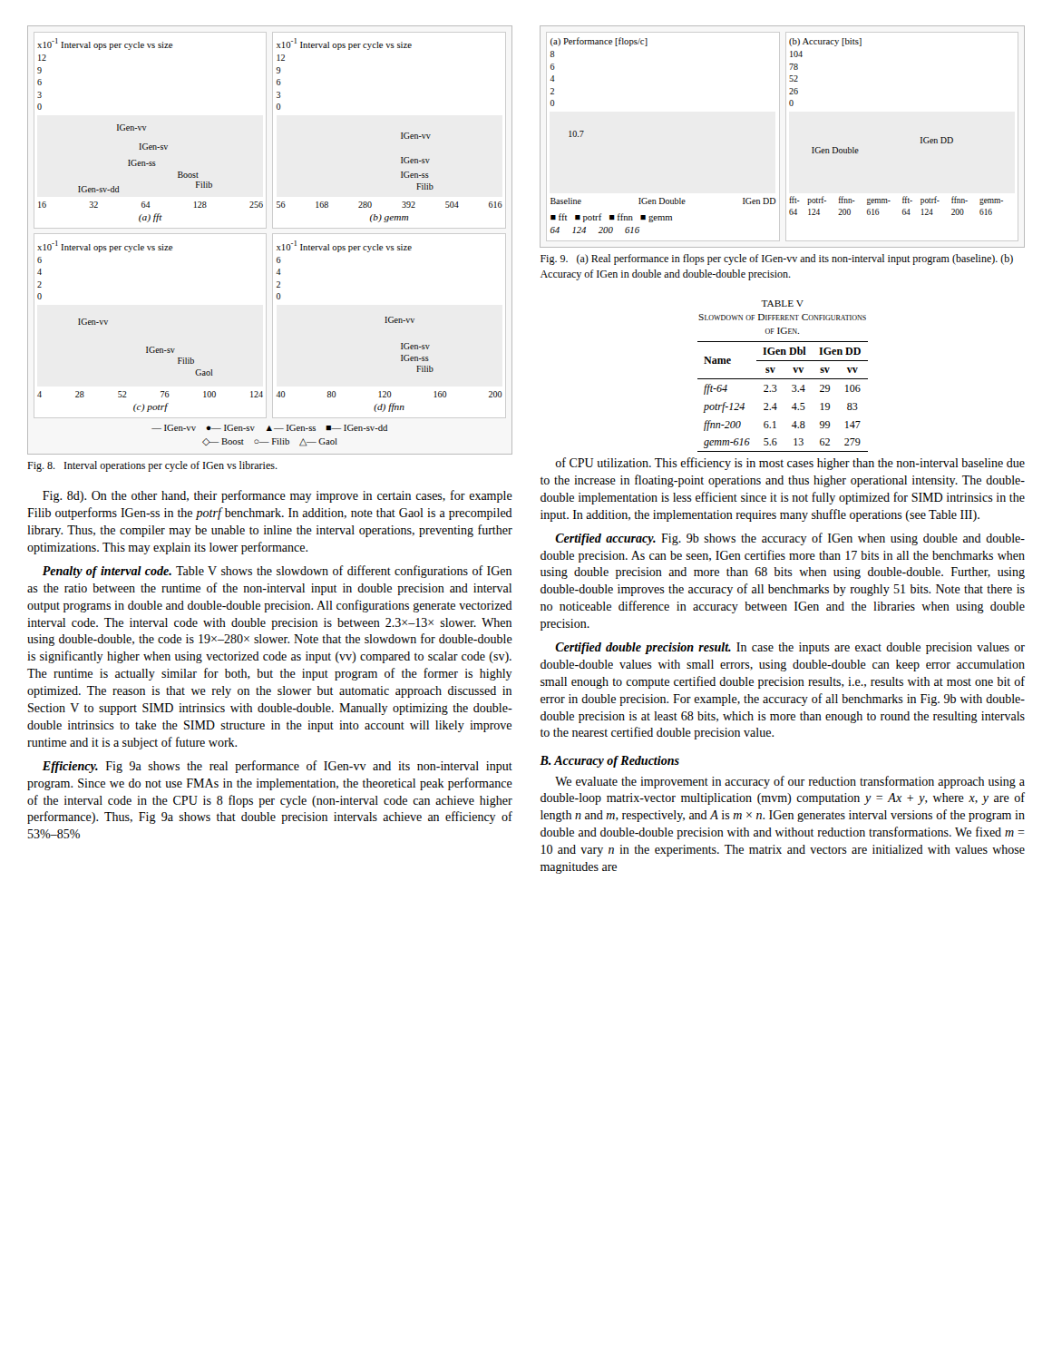x10-1 Interval ops per cycle vs size
12
9
6
3
0
IGen-vv IGen-sv IGen-ss Boost Filib IGen-sv-dd
163264128256
(a) fft
x10-1 Interval ops per cycle vs size
12
9
6
3
0
IGen-vv IGen-sv IGen-ss Filib
56168280392504616
(b) gemm
x10-1 Interval ops per cycle vs size
6
4
2
0
IGen-vv IGen-sv Filib Gaol
4285276100124
(c) potrf
x10-1 Interval ops per cycle vs size
6
4
2
0
IGen-vv IGen-sv IGen-ss Filib
4080120160200
(d) ffnn
— IGen-vv ●— IGen-sv ▲— IGen-ss ■— IGen-sv-dd
◇— Boost ○— Filib △— Gaol
Fig. 8. Interval operations per cycle of IGen vs libraries.
Fig. 8d). On the other hand, their performance may improve in certain cases, for example Filib outperforms IGen-ss in the potrf benchmark. In addition, note that Gaol is a precompiled library. Thus, the compiler may be unable to inline the interval operations, preventing further optimizations. This may explain its lower performance.
Penalty of interval code. Table V shows the slowdown of different configurations of IGen as the ratio between the runtime of the non-interval input in double precision and interval output programs in double and double-double precision. All configurations generate vectorized interval code. The interval code with double precision is between 2.3×–13× slower. When using double-double, the code is 19×–280× slower. Note that the slowdown for double-double is significantly higher when using vectorized code as input (vv) compared to scalar code (sv). The runtime is actually similar for both, but the input program of the former is highly optimized. The reason is that we rely on the slower but automatic approach discussed in Section V to support SIMD intrinsics with double-double. Manually optimizing the double-double intrinsics to take the SIMD structure in the input into account will likely improve runtime and it is a subject of future work.
Efficiency. Fig 9a shows the real performance of IGen-vv and its non-interval input program. Since we do not use FMAs in the implementation, the theoretical peak performance of the interval code in the CPU is 8 flops per cycle (non-interval code can achieve higher performance). Thus, Fig 9a shows that double precision intervals achieve an efficiency of 53%–85%
(a) Performance [flops/c]
8
6
4
2
0
10.7
Baseline IGen Double IGen DD
■ fft ■ potrf ■ ffnn ■ gemm
64 124 200 616
(b) Accuracy [bits]
104
78
52
26
0
IGen Double IGen DD
fft-64 potrf-124 ffnn-200 gemm-616 fft-64 potrf-124 ffnn-200 gemm-616
Fig. 9. (a) Real performance in flops per cycle of IGen-vv and its non-interval input program (baseline). (b) Accuracy of IGen in double and double-double precision.
TABLE V Slowdown of Different Configurations of IGen.
| Name | IGen Dbl | IGen DD |
| --- | --- | --- |
| sv | vv | sv | vv |
| fft-64 | 2.3 | 3.4 | 29 | 106 |
| potrf-124 | 2.4 | 4.5 | 19 | 83 |
| ffnn-200 | 6.1 | 4.8 | 99 | 147 |
| gemm-616 | 5.6 | 13 | 62 | 279 |
of CPU utilization. This efficiency is in most cases higher than the non-interval baseline due to the increase in floating-point operations and thus higher operational intensity. The double-double implementation is less efficient since it is not fully optimized for SIMD intrinsics in the input. In addition, the implementation requires many shuffle operations (see Table III).
Certified accuracy. Fig. 9b shows the accuracy of IGen when using double and double-double precision. As can be seen, IGen certifies more than 17 bits in all the benchmarks when using double precision and more than 68 bits when using double-double. Further, using double-double improves the accuracy of all benchmarks by roughly 51 bits. Note that there is no noticeable difference in accuracy between IGen and the libraries when using double precision.
Certified double precision result. In case the inputs are exact double precision values or double-double values with small errors, using double-double can keep error accumulation small enough to compute certified double precision results, i.e., results with at most one bit of error in double precision. For example, the accuracy of all benchmarks in Fig. 9b with double-double precision is at least 68 bits, which is more than enough to round the resulting intervals to the nearest certified double precision value.
B. Accuracy of Reductions
We evaluate the improvement in accuracy of our reduction transformation approach using a double-loop matrix-vector multiplication (mvm) computation y = Ax + y, where x, y are of length n and m, respectively, and A is m × n. IGen generates interval versions of the program in double and double-double precision with and without reduction transformations. We fixed m = 10 and vary n in the experiments. The matrix and vectors are initialized with values whose magnitudes are